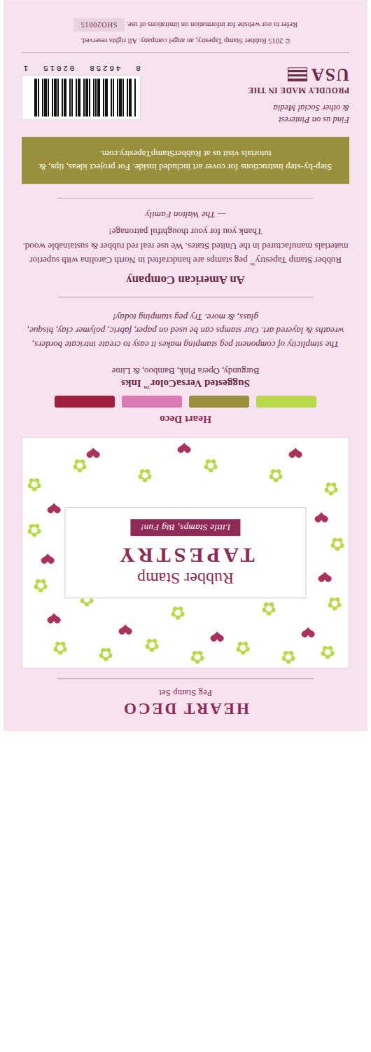Heart Deco
Peg Stamp Set
✿ ✿ ✿ ✿ ✿ ✿ ✿ ❤ ❤ ❤ ❤ ✿ ✿ ✿ ✿ ✿ ❤ ❤ ✿ ✿ ❤ ❤ ✿ ✿ ✿ ✿ ✿ ✿ ❤ ❤ ❤
Rubber Stamp
TAPESTRY
Little Stamps, Big Fun!
Heart Deco
Suggested VersaColor™ Inks
Burgundy, Opera Pink, Bamboo, & Lime
The simplicity of component peg stamping makes it easy to create intricate borders, wreaths & layered art. Our stamps can be used on paper, fabric, polymer clay, bisque, glass, & more. Try peg stamping today!
An American Company
Rubber Stamp Tapestry™ peg stamps are handcrafted in North Carolina with superior materials manufactured in the United States. We use real red rubber & sustainable wood. Thank you for your thoughtful patronage! — The Walton Family
Step-by-step instructions for cover art included inside. For project ideas, tips, & tutorials visit us at RubberStampTapestry.com.
Find us on Pinterest
& other Social Media
PROUDLY MADE IN THE
USA
8 46258 02015 1
© 2015 Rubber Stamp Tapestry, an angel company. All rights reserved.
Refer to our website for information on limitations of use.
SHO20015